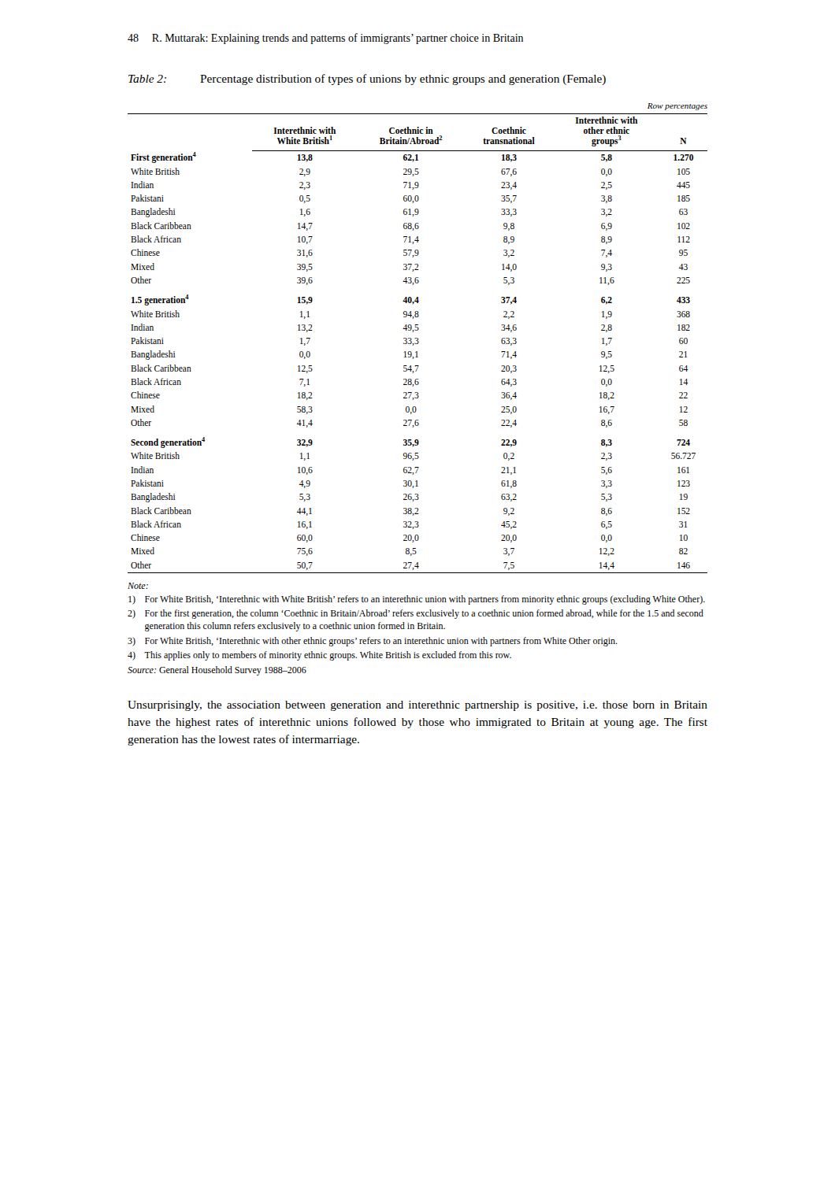48 R. Muttarak: Explaining trends and patterns of immigrants’ partner choice in Britain
Table 2: Percentage distribution of types of unions by ethnic groups and generation (Female)
Row percentages
| | Interethnic with White British 1 | Coethnic in Britain/Abroad 2 | Coethnic transnational | Interethnic with other ethnic groups 3 | N |
| --- | --- | --- | --- | --- | --- |
| First generation 4 | 13,8 | 62,1 | 18,3 | 5,8 | 1.270 |
| White British | 2,9 | 29,5 | 67,6 | 0,0 | 105 |
| Indian | 2,3 | 71,9 | 23,4 | 2,5 | 445 |
| Pakistani | 0,5 | 60,0 | 35,7 | 3,8 | 185 |
| Bangladeshi | 1,6 | 61,9 | 33,3 | 3,2 | 63 |
| Black Caribbean | 14,7 | 68,6 | 9,8 | 6,9 | 102 |
| Black African | 10,7 | 71,4 | 8,9 | 8,9 | 112 |
| Chinese | 31,6 | 57,9 | 3,2 | 7,4 | 95 |
| Mixed | 39,5 | 37,2 | 14,0 | 9,3 | 43 |
| Other | 39,6 | 43,6 | 5,3 | 11,6 | 225 |
| 1.5 generation 4 | 15,9 | 40,4 | 37,4 | 6,2 | 433 |
| White British | 1,1 | 94,8 | 2,2 | 1,9 | 368 |
| Indian | 13,2 | 49,5 | 34,6 | 2,8 | 182 |
| Pakistani | 1,7 | 33,3 | 63,3 | 1,7 | 60 |
| Bangladeshi | 0,0 | 19,1 | 71,4 | 9,5 | 21 |
| Black Caribbean | 12,5 | 54,7 | 20,3 | 12,5 | 64 |
| Black African | 7,1 | 28,6 | 64,3 | 0,0 | 14 |
| Chinese | 18,2 | 27,3 | 36,4 | 18,2 | 22 |
| Mixed | 58,3 | 0,0 | 25,0 | 16,7 | 12 |
| Other | 41,4 | 27,6 | 22,4 | 8,6 | 58 |
| Second generation 4 | 32,9 | 35,9 | 22,9 | 8,3 | 724 |
| White British | 1,1 | 96,5 | 0,2 | 2,3 | 56.727 |
| Indian | 10,6 | 62,7 | 21,1 | 5,6 | 161 |
| Pakistani | 4,9 | 30,1 | 61,8 | 3,3 | 123 |
| Bangladeshi | 5,3 | 26,3 | 63,2 | 5,3 | 19 |
| Black Caribbean | 44,1 | 38,2 | 9,2 | 8,6 | 152 |
| Black African | 16,1 | 32,3 | 45,2 | 6,5 | 31 |
| Chinese | 60,0 | 20,0 | 20,0 | 0,0 | 10 |
| Mixed | 75,6 | 8,5 | 3,7 | 12,2 | 82 |
| Other | 50,7 | 27,4 | 7,5 | 14,4 | 146 |
Note:
1) For White British, ‘Interethnic with White British’ refers to an interethnic union with partners from minority ethnic groups (excluding White Other).
2) For the first generation, the column ‘Coethnic in Britain/Abroad’ refers exclusively to a coethnic union formed abroad, while for the 1.5 and second generation this column refers exclusively to a coethnic union formed in Britain.
3) For White British, ‘Interethnic with other ethnic groups’ refers to an interethnic union with partners from White Other origin.
4) This applies only to members of minority ethnic groups. White British is excluded from this row.
Source: General Household Survey 1988–2006
Unsurprisingly, the association between generation and interethnic partnership is positive, i.e. those born in Britain have the highest rates of interethnic unions followed by those who immigrated to Britain at young age. The first generation has the lowest rates of intermarriage.